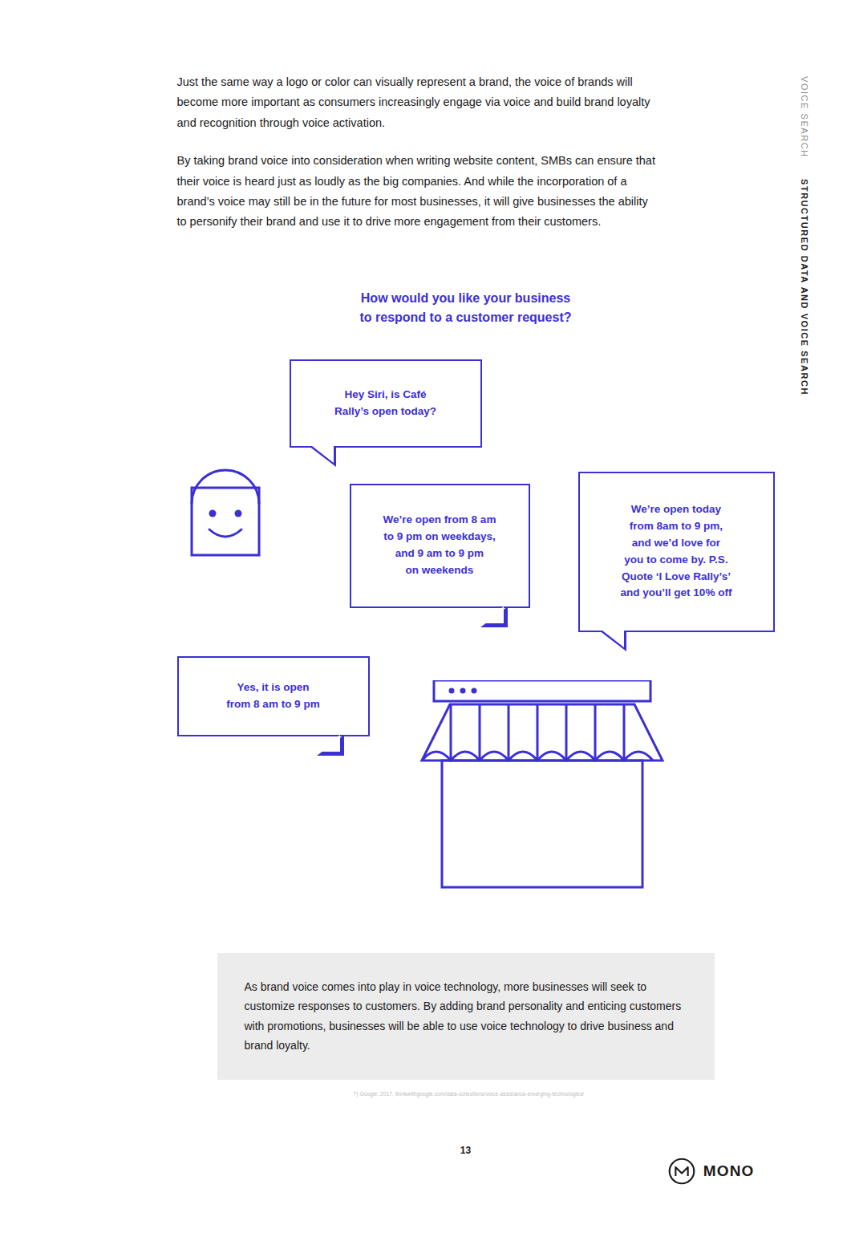VOICE SEARCH STRUCTURED DATA AND VOICE SEARCH
Just the same way a logo or color can visually represent a brand, the voice of brands will become more important as consumers increasingly engage via voice and build brand loyalty and recognition through voice activation.
By taking brand voice into consideration when writing website content, SMBs can ensure that their voice is heard just as loudly as the big companies. And while the incorporation of a brand’s voice may still be in the future for most businesses, it will give businesses the ability to personify their brand and use it to drive more engagement from their customers.
How would you like your business
to respond to a customer request?
Hey Siri, is Café
Rally’s open today?
We’re open from 8 am
to 9 pm on weekdays,
and 9 am to 9 pm
on weekends
We’re open today
from 8am to 9 pm,
and we’d love for
you to come by. P.S.
Quote ‘I Love Rally’s’
and you’ll get 10% off
Yes, it is open
from 8 am to 9 pm
As brand voice comes into play in voice technology, more businesses will seek to customize responses to customers. By adding brand personality and enticing customers with promotions, businesses will be able to use voice technology to drive business and brand loyalty.
7) Google, 2017, thinkwithgoogle.com/data-collections/voice-assistance-emerging-technologies/
13
MONO